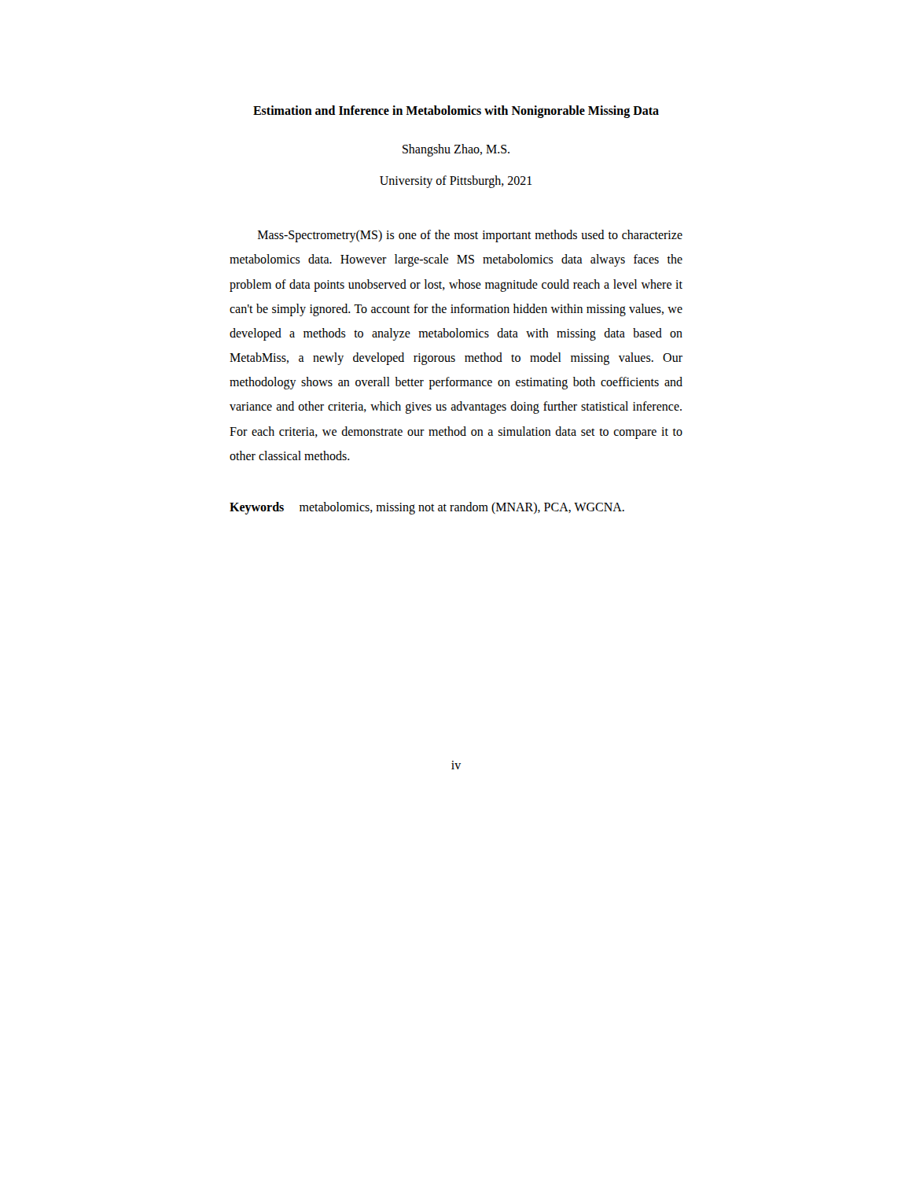Estimation and Inference in Metabolomics with Nonignorable Missing Data
Shangshu Zhao, M.S.
University of Pittsburgh, 2021
Mass-Spectrometry(MS) is one of the most important methods used to characterize metabolomics data. However large-scale MS metabolomics data always faces the problem of data points unobserved or lost, whose magnitude could reach a level where it can't be simply ignored. To account for the information hidden within missing values, we developed a methods to analyze metabolomics data with missing data based on MetabMiss, a newly developed rigorous method to model missing values. Our methodology shows an overall better performance on estimating both coefficients and variance and other criteria, which gives us advantages doing further statistical inference. For each criteria, we demonstrate our method on a simulation data set to compare it to other classical methods.
Keywords metabolomics, missing not at random (MNAR), PCA, WGCNA.
iv